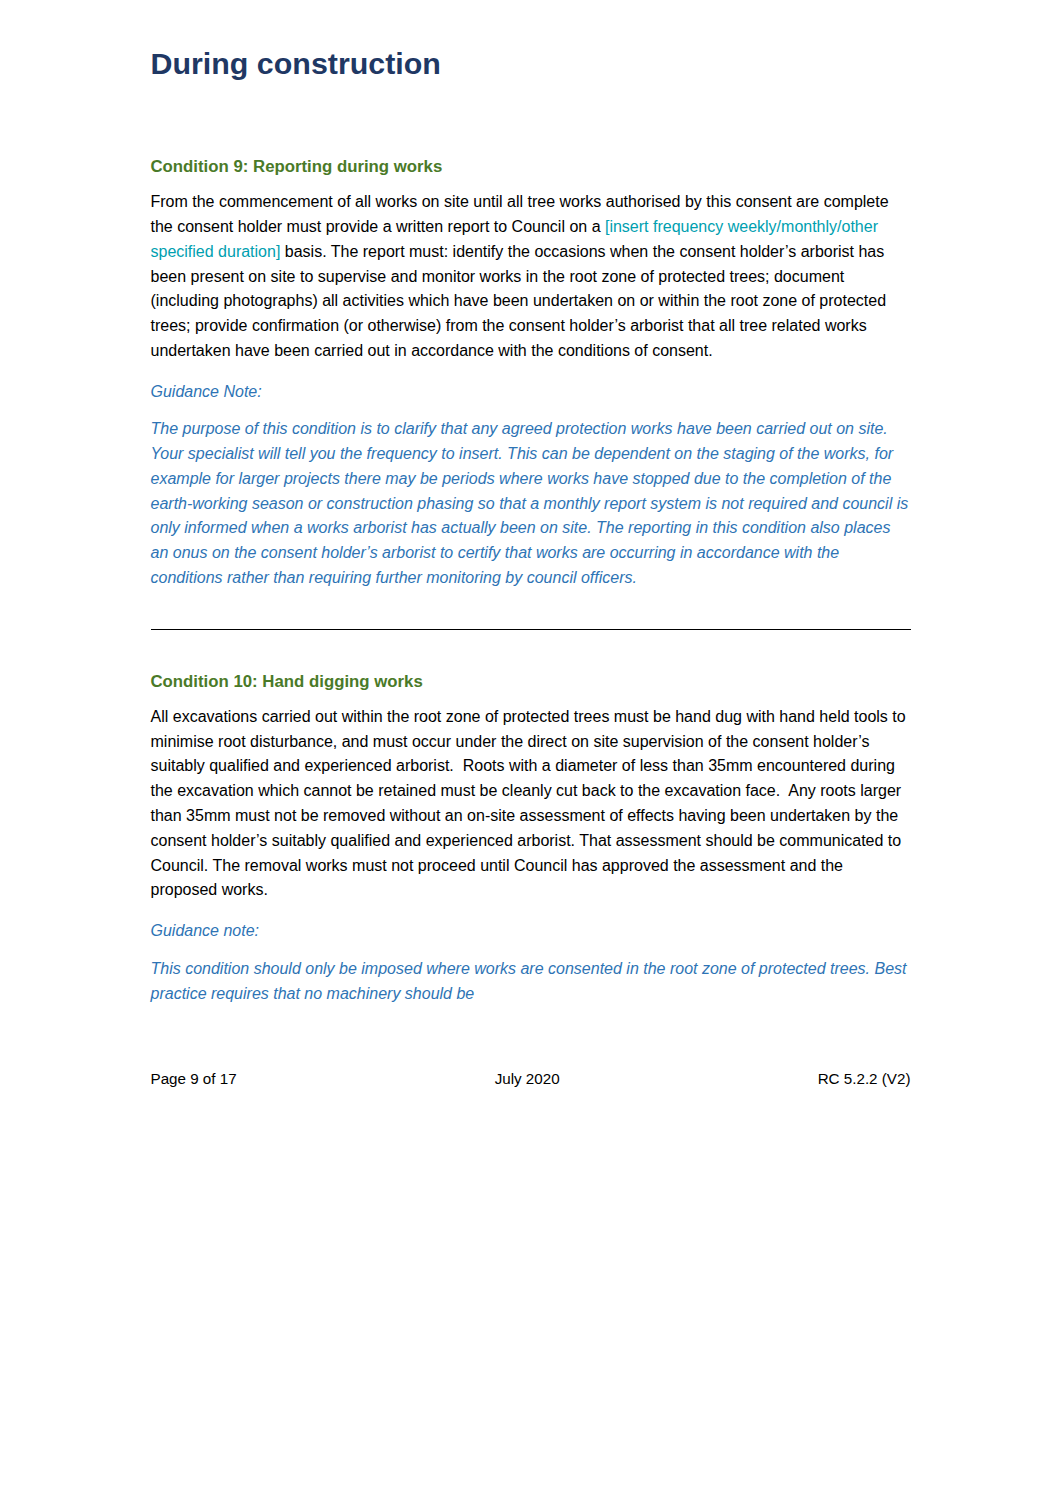During construction
Condition 9: Reporting during works
From the commencement of all works on site until all tree works authorised by this consent are complete the consent holder must provide a written report to Council on a [insert frequency weekly/monthly/other specified duration] basis. The report must: identify the occasions when the consent holder’s arborist has been present on site to supervise and monitor works in the root zone of protected trees; document (including photographs) all activities which have been undertaken on or within the root zone of protected trees; provide confirmation (or otherwise) from the consent holder’s arborist that all tree related works undertaken have been carried out in accordance with the conditions of consent.
Guidance Note:
The purpose of this condition is to clarify that any agreed protection works have been carried out on site. Your specialist will tell you the frequency to insert. This can be dependent on the staging of the works, for example for larger projects there may be periods where works have stopped due to the completion of the earth-working season or construction phasing so that a monthly report system is not required and council is only informed when a works arborist has actually been on site. The reporting in this condition also places an onus on the consent holder’s arborist to certify that works are occurring in accordance with the conditions rather than requiring further monitoring by council officers.
Condition 10: Hand digging works
All excavations carried out within the root zone of protected trees must be hand dug with hand held tools to minimise root disturbance, and must occur under the direct on site supervision of the consent holder’s suitably qualified and experienced arborist. Roots with a diameter of less than 35mm encountered during the excavation which cannot be retained must be cleanly cut back to the excavation face. Any roots larger than 35mm must not be removed without an on-site assessment of effects having been undertaken by the consent holder’s suitably qualified and experienced arborist. That assessment should be communicated to Council. The removal works must not proceed until Council has approved the assessment and the proposed works.
Guidance note:
This condition should only be imposed where works are consented in the root zone of protected trees. Best practice requires that no machinery should be
Page 9 of 17 July 2020 RC 5.2.2 (V2)